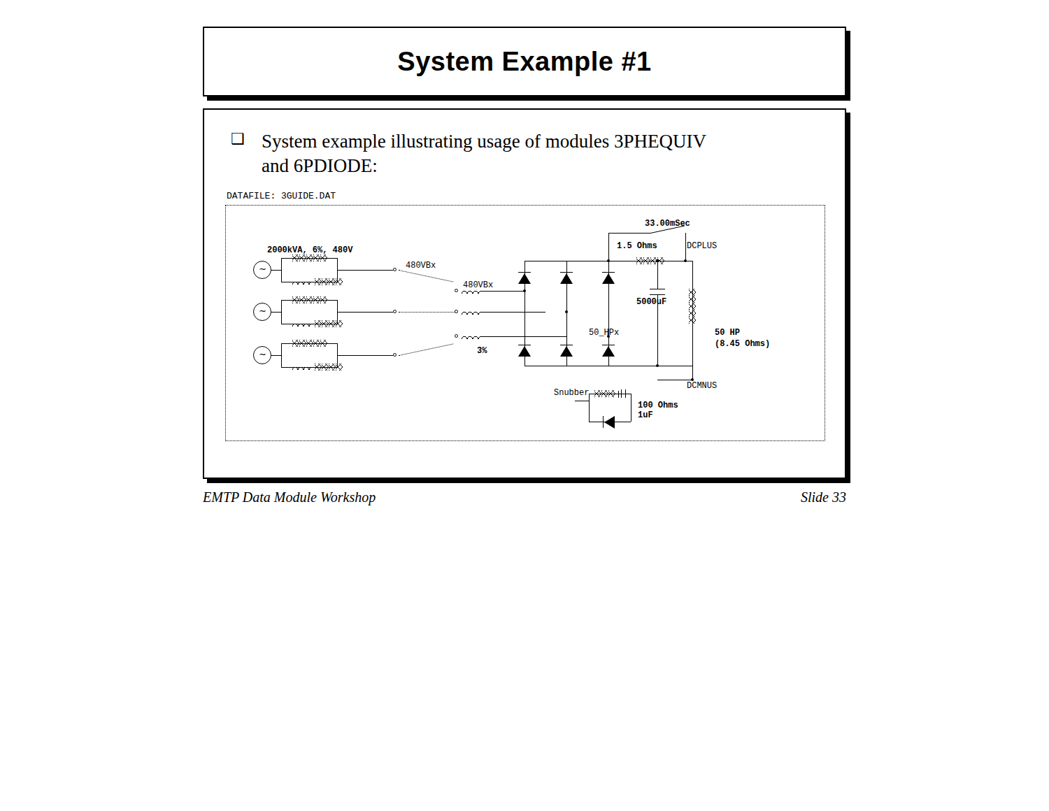System Example #1
System example illustrating usage of modules 3PHEQUIV
and 6PDIODE:
DATAFILE: 3GUIDE.DAT
2000kVA, 6%, 480V
480VBx
480VBx
3%
33.00mSec
1.5 Ohms
DCPLUS
5000uF
50_HPx
50 HP
(8.45 Ohms)
DCMNUS
Snubber
100 Ohms
1uF
∼
∼
∼
EMTP Data Module Workshop
Slide 33